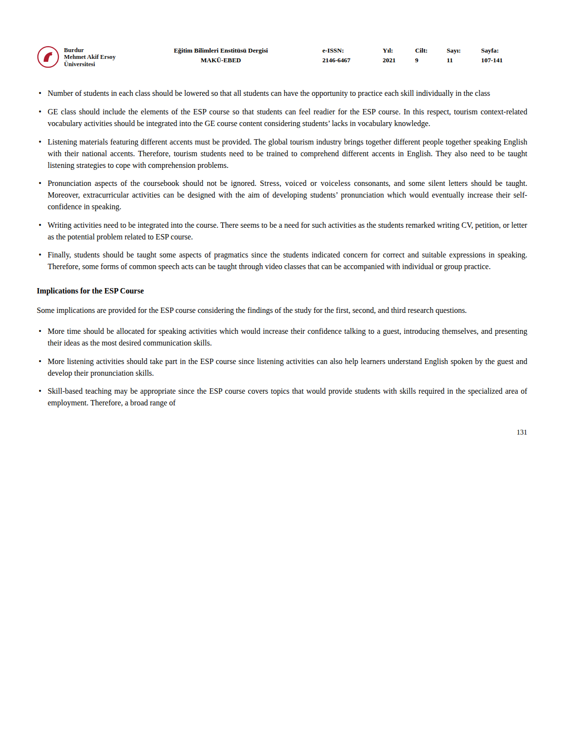Burdur Mehmet Akif Ersoy Üniversitesi
| Eğitim Bilimleri Enstitüsü Dergisi | e-ISSN: | Yıl: | Cilt: | Sayı: | Sayfa: |
| MAKÜ-EBED | 2146-6467 | 2021 | 9 | 11 | 107-141 |
Number of students in each class should be lowered so that all students can have the opportunity to practice each skill individually in the class
GE class should include the elements of the ESP course so that students can feel readier for the ESP course. In this respect, tourism context-related vocabulary activities should be integrated into the GE course content considering students’ lacks in vocabulary knowledge.
Listening materials featuring different accents must be provided. The global tourism industry brings together different people together speaking English with their national accents. Therefore, tourism students need to be trained to comprehend different accents in English. They also need to be taught listening strategies to cope with comprehension problems.
Pronunciation aspects of the coursebook should not be ignored. Stress, voiced or voiceless consonants, and some silent letters should be taught. Moreover, extracurricular activities can be designed with the aim of developing students’ pronunciation which would eventually increase their self-confidence in speaking.
Writing activities need to be integrated into the course. There seems to be a need for such activities as the students remarked writing CV, petition, or letter as the potential problem related to ESP course.
Finally, students should be taught some aspects of pragmatics since the students indicated concern for correct and suitable expressions in speaking. Therefore, some forms of common speech acts can be taught through video classes that can be accompanied with individual or group practice.
Implications for the ESP Course
Some implications are provided for the ESP course considering the findings of the study for the first, second, and third research questions.
More time should be allocated for speaking activities which would increase their confidence talking to a guest, introducing themselves, and presenting their ideas as the most desired communication skills.
More listening activities should take part in the ESP course since listening activities can also help learners understand English spoken by the guest and develop their pronunciation skills.
Skill-based teaching may be appropriate since the ESP course covers topics that would provide students with skills required in the specialized area of employment. Therefore, a broad range of
131